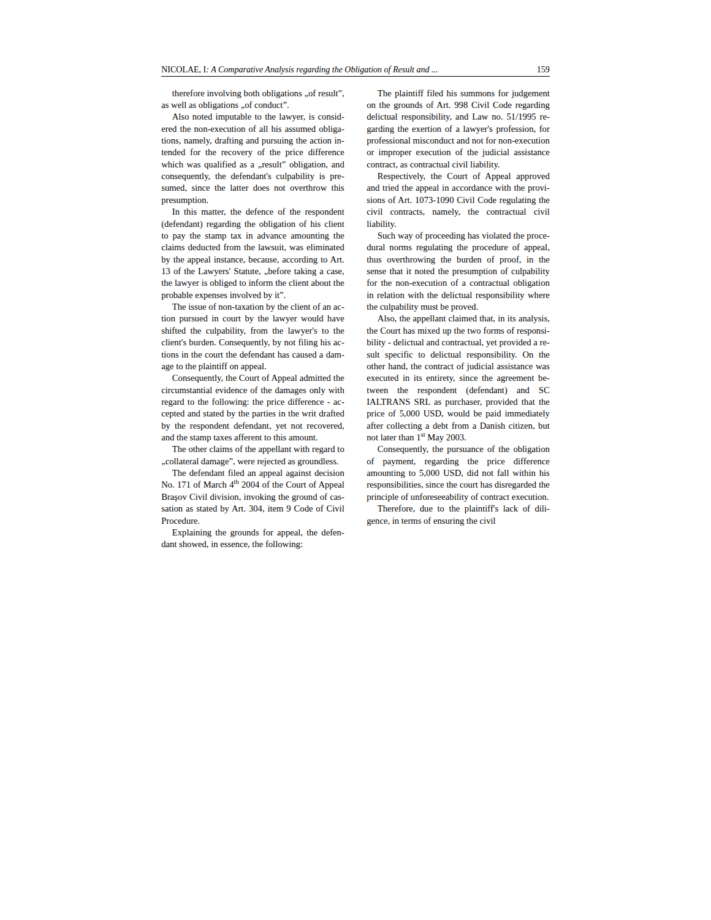NICOLAE, I: A Comparative Analysis regarding the Obligation of Result and ... 159
therefore involving both obligations „of result”, as well as obligations „of conduct”.
Also noted imputable to the lawyer, is considered the non-execution of all his assumed obligations, namely, drafting and pursuing the action intended for the recovery of the price difference which was qualified as a „result” obligation, and consequently, the defendant's culpability is presumed, since the latter does not overthrow this presumption.
In this matter, the defence of the respondent (defendant) regarding the obligation of his client to pay the stamp tax in advance amounting the claims deducted from the lawsuit, was eliminated by the appeal instance, because, according to Art. 13 of the Lawyers' Statute, „before taking a case, the lawyer is obliged to inform the client about the probable expenses involved by it”.
The issue of non-taxation by the client of an action pursued in court by the lawyer would have shifted the culpability, from the lawyer's to the client's burden. Consequently, by not filing his actions in the court the defendant has caused a damage to the plaintiff on appeal.
Consequently, the Court of Appeal admitted the circumstantial evidence of the damages only with regard to the following: the price difference - accepted and stated by the parties in the writ drafted by the respondent defendant, yet not recovered, and the stamp taxes afferent to this amount.
The other claims of the appellant with regard to „collateral damage”, were rejected as groundless.
The defendant filed an appeal against decision No. 171 of March 4th 2004 of the Court of Appeal Braşov Civil division, invoking the ground of cassation as stated by Art. 304, item 9 Code of Civil Procedure.
Explaining the grounds for appeal, the defendant showed, in essence, the following:
The plaintiff filed his summons for judgement on the grounds of Art. 998 Civil Code regarding delictual responsibility, and Law no. 51/1995 regarding the exertion of a lawyer's profession, for professional misconduct and not for non-execution or improper execution of the judicial assistance contract, as contractual civil liability.
Respectively, the Court of Appeal approved and tried the appeal in accordance with the provisions of Art. 1073-1090 Civil Code regulating the civil contracts, namely, the contractual civil liability.
Such way of proceeding has violated the procedural norms regulating the procedure of appeal, thus overthrowing the burden of proof, in the sense that it noted the presumption of culpability for the non-execution of a contractual obligation in relation with the delictual responsibility where the culpability must be proved.
Also, the appellant claimed that, in its analysis, the Court has mixed up the two forms of responsibility - delictual and contractual, yet provided a result specific to delictual responsibility. On the other hand, the contract of judicial assistance was executed in its entirety, since the agreement between the respondent (defendant) and SC IALTRANS SRL as purchaser, provided that the price of 5,000 USD, would be paid immediately after collecting a debt from a Danish citizen, but not later than 1st May 2003.
Consequently, the pursuance of the obligation of payment, regarding the price difference amounting to 5,000 USD, did not fall within his responsibilities, since the court has disregarded the principle of unforeseeability of contract execution.
Therefore, due to the plaintiff's lack of diligence, in terms of ensuring the civil